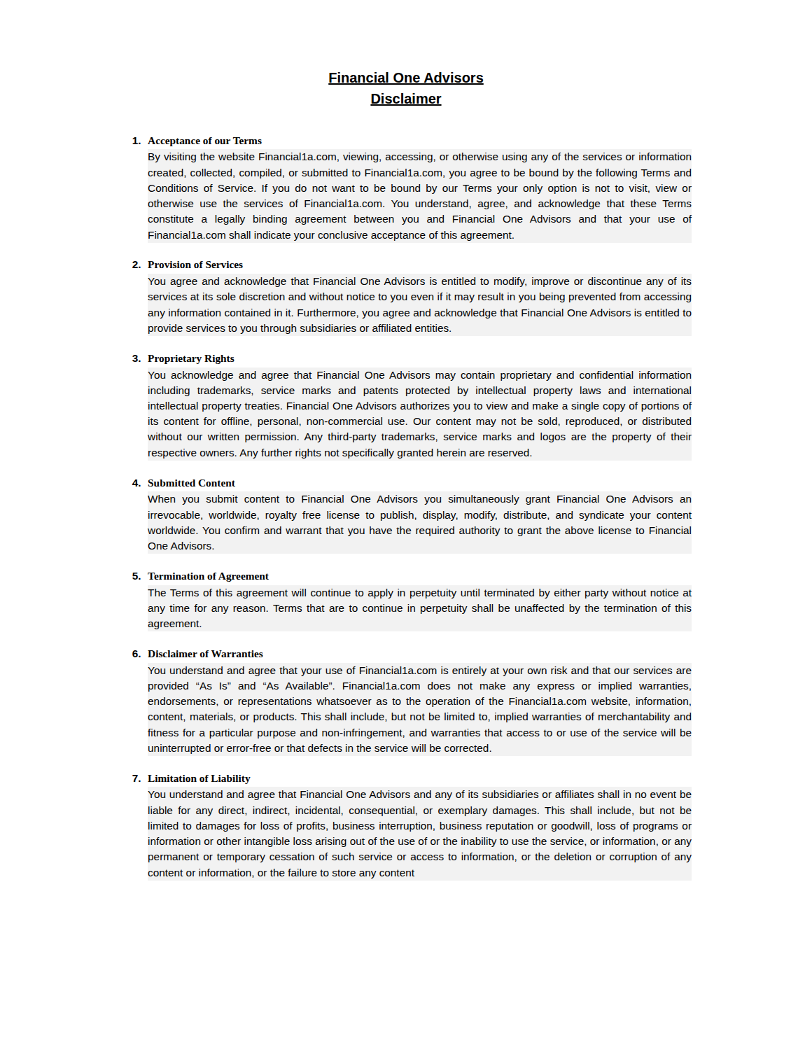Financial One Advisors Disclaimer
Acceptance of our Terms By visiting the website Financial1a.com, viewing, accessing, or otherwise using any of the services or information created, collected, compiled, or submitted to Financial1a.com, you agree to be bound by the following Terms and Conditions of Service. If you do not want to be bound by our Terms your only option is not to visit, view or otherwise use the services of Financial1a.com. You understand, agree, and acknowledge that these Terms constitute a legally binding agreement between you and Financial One Advisors and that your use of Financial1a.com shall indicate your conclusive acceptance of this agreement.
Provision of Services You agree and acknowledge that Financial One Advisors is entitled to modify, improve or discontinue any of its services at its sole discretion and without notice to you even if it may result in you being prevented from accessing any information contained in it. Furthermore, you agree and acknowledge that Financial One Advisors is entitled to provide services to you through subsidiaries or affiliated entities.
Proprietary Rights You acknowledge and agree that Financial One Advisors may contain proprietary and confidential information including trademarks, service marks and patents protected by intellectual property laws and international intellectual property treaties. Financial One Advisors authorizes you to view and make a single copy of portions of its content for offline, personal, non-commercial use. Our content may not be sold, reproduced, or distributed without our written permission. Any third-party trademarks, service marks and logos are the property of their respective owners. Any further rights not specifically granted herein are reserved.
Submitted Content When you submit content to Financial One Advisors you simultaneously grant Financial One Advisors an irrevocable, worldwide, royalty free license to publish, display, modify, distribute, and syndicate your content worldwide. You confirm and warrant that you have the required authority to grant the above license to Financial One Advisors.
Termination of Agreement The Terms of this agreement will continue to apply in perpetuity until terminated by either party without notice at any time for any reason. Terms that are to continue in perpetuity shall be unaffected by the termination of this agreement.
Disclaimer of Warranties You understand and agree that your use of Financial1a.com is entirely at your own risk and that our services are provided “As Is” and “As Available”. Financial1a.com does not make any express or implied warranties, endorsements, or representations whatsoever as to the operation of the Financial1a.com website, information, content, materials, or products. This shall include, but not be limited to, implied warranties of merchantability and fitness for a particular purpose and non-infringement, and warranties that access to or use of the service will be uninterrupted or error-free or that defects in the service will be corrected.
Limitation of Liability You understand and agree that Financial One Advisors and any of its subsidiaries or affiliates shall in no event be liable for any direct, indirect, incidental, consequential, or exemplary damages. This shall include, but not be limited to damages for loss of profits, business interruption, business reputation or goodwill, loss of programs or information or other intangible loss arising out of the use of or the inability to use the service, or information, or any permanent or temporary cessation of such service or access to information, or the deletion or corruption of any content or information, or the failure to store any content